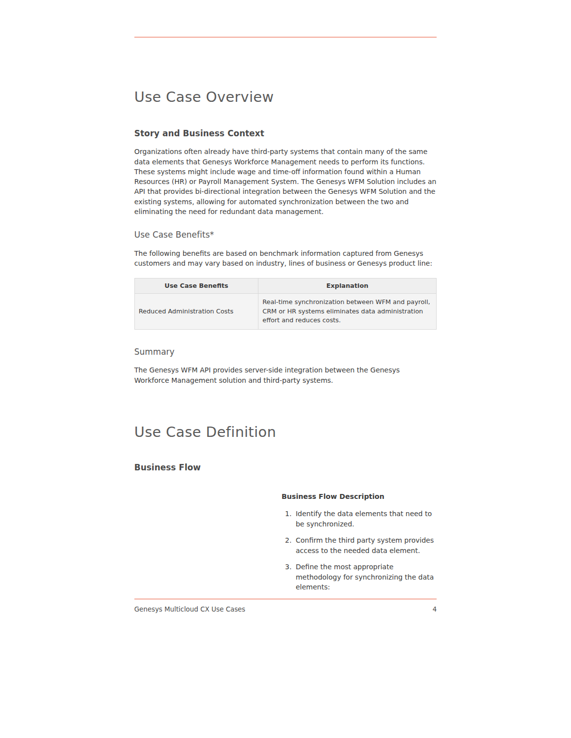Use Case Overview
Story and Business Context
Organizations often already have third-party systems that contain many of the same data elements that Genesys Workforce Management needs to perform its functions. These systems might include wage and time-off information found within a Human Resources (HR) or Payroll Management System. The Genesys WFM Solution includes an API that provides bi-directional integration between the Genesys WFM Solution and the existing systems, allowing for automated synchronization between the two and eliminating the need for redundant data management.
Use Case Benefits*
The following benefits are based on benchmark information captured from Genesys customers and may vary based on industry, lines of business or Genesys product line:
| Use Case Benefits | Explanation |
| --- | --- |
| Reduced Administration Costs | Real-time synchronization between WFM and payroll, CRM or HR systems eliminates data administration effort and reduces costs. |
Summary
The Genesys WFM API provides server-side integration between the Genesys Workforce Management solution and third-party systems.
Use Case Definition
Business Flow
Business Flow Description
Identify the data elements that need to be synchronized.
Confirm the third party system provides access to the needed data element.
Define the most appropriate methodology for synchronizing the data elements:
Genesys Multicloud CX Use Cases 4